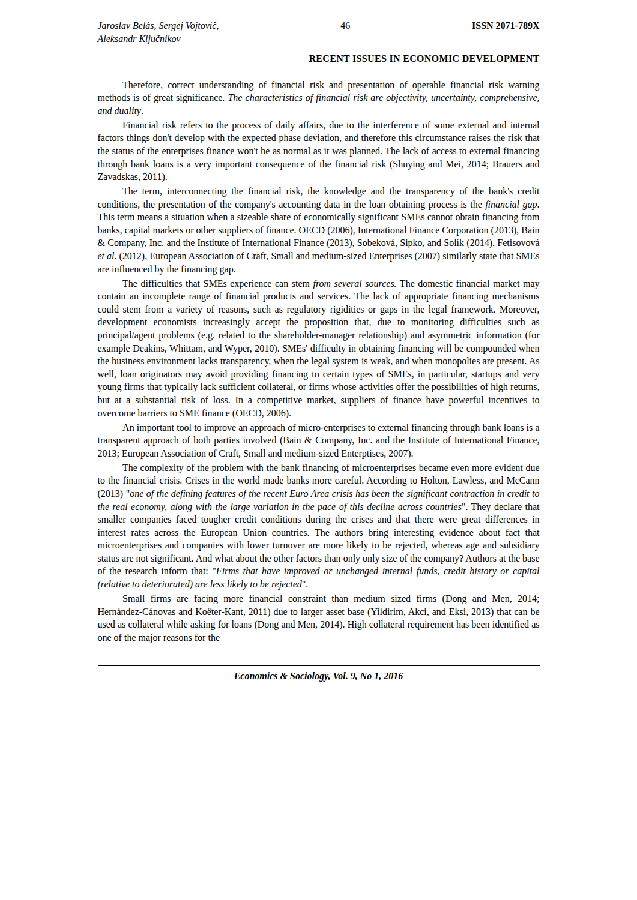Jaroslav Belás, Sergej Vojtovič,
Aleksandr Ključnikov
46
ISSN 2071-789X
RECENT ISSUES IN ECONOMIC DEVELOPMENT
Therefore, correct understanding of financial risk and presentation of operable financial risk warning methods is of great significance. The characteristics of financial risk are objectivity, uncertainty, comprehensive, and duality.
Financial risk refers to the process of daily affairs, due to the interference of some external and internal factors things don't develop with the expected phase deviation, and therefore this circumstance raises the risk that the status of the enterprises finance won't be as normal as it was planned. The lack of access to external financing through bank loans is a very important consequence of the financial risk (Shuying and Mei, 2014; Brauers and Zavadskas, 2011).
The term, interconnecting the financial risk, the knowledge and the transparency of the bank's credit conditions, the presentation of the company's accounting data in the loan obtaining process is the financial gap. This term means a situation when a sizeable share of economically significant SMEs cannot obtain financing from banks, capital markets or other suppliers of finance. OECD (2006), International Finance Corporation (2013), Bain & Company, Inc. and the Institute of International Finance (2013), Sobeková, Sipko, and Solík (2014), Fetisovová et al. (2012), European Association of Craft, Small and medium-sized Enterprises (2007) similarly state that SMEs are influenced by the financing gap.
The difficulties that SMEs experience can stem from several sources. The domestic financial market may contain an incomplete range of financial products and services. The lack of appropriate financing mechanisms could stem from a variety of reasons, such as regulatory rigidities or gaps in the legal framework. Moreover, development economists increasingly accept the proposition that, due to monitoring difficulties such as principal/agent problems (e.g. related to the shareholder-manager relationship) and asymmetric information (for example Deakins, Whittam, and Wyper, 2010). SMEs' difficulty in obtaining financing will be compounded when the business environment lacks transparency, when the legal system is weak, and when monopolies are present. As well, loan originators may avoid providing financing to certain types of SMEs, in particular, startups and very young firms that typically lack sufficient collateral, or firms whose activities offer the possibilities of high returns, but at a substantial risk of loss. In a competitive market, suppliers of finance have powerful incentives to overcome barriers to SME finance (OECD, 2006).
An important tool to improve an approach of micro-enterprises to external financing through bank loans is a transparent approach of both parties involved (Bain & Company, Inc. and the Institute of International Finance, 2013; European Association of Craft, Small and medium-sized Enterptises, 2007).
The complexity of the problem with the bank financing of microenterprises became even more evident due to the financial crisis. Crises in the world made banks more careful. According to Holton, Lawless, and McCann (2013) "one of the defining features of the recent Euro Area crisis has been the significant contraction in credit to the real economy, along with the large variation in the pace of this decline across countries". They declare that smaller companies faced tougher credit conditions during the crises and that there were great differences in interest rates across the European Union countries. The authors bring interesting evidence about fact that microenterprises and companies with lower turnover are more likely to be rejected, whereas age and subsidiary status are not significant. And what about the other factors than only only size of the company? Authors at the base of the research inform that: "Firms that have improved or unchanged internal funds, credit history or capital (relative to deteriorated) are less likely to be rejected".
Small firms are facing more financial constraint than medium sized firms (Dong and Men, 2014; Hernández-Cánovas and Koëter-Kant, 2011) due to larger asset base (Yildirim, Akci, and Eksi, 2013) that can be used as collateral while asking for loans (Dong and Men, 2014). High collateral requirement has been identified as one of the major reasons for the
Economics & Sociology, Vol. 9, No 1, 2016